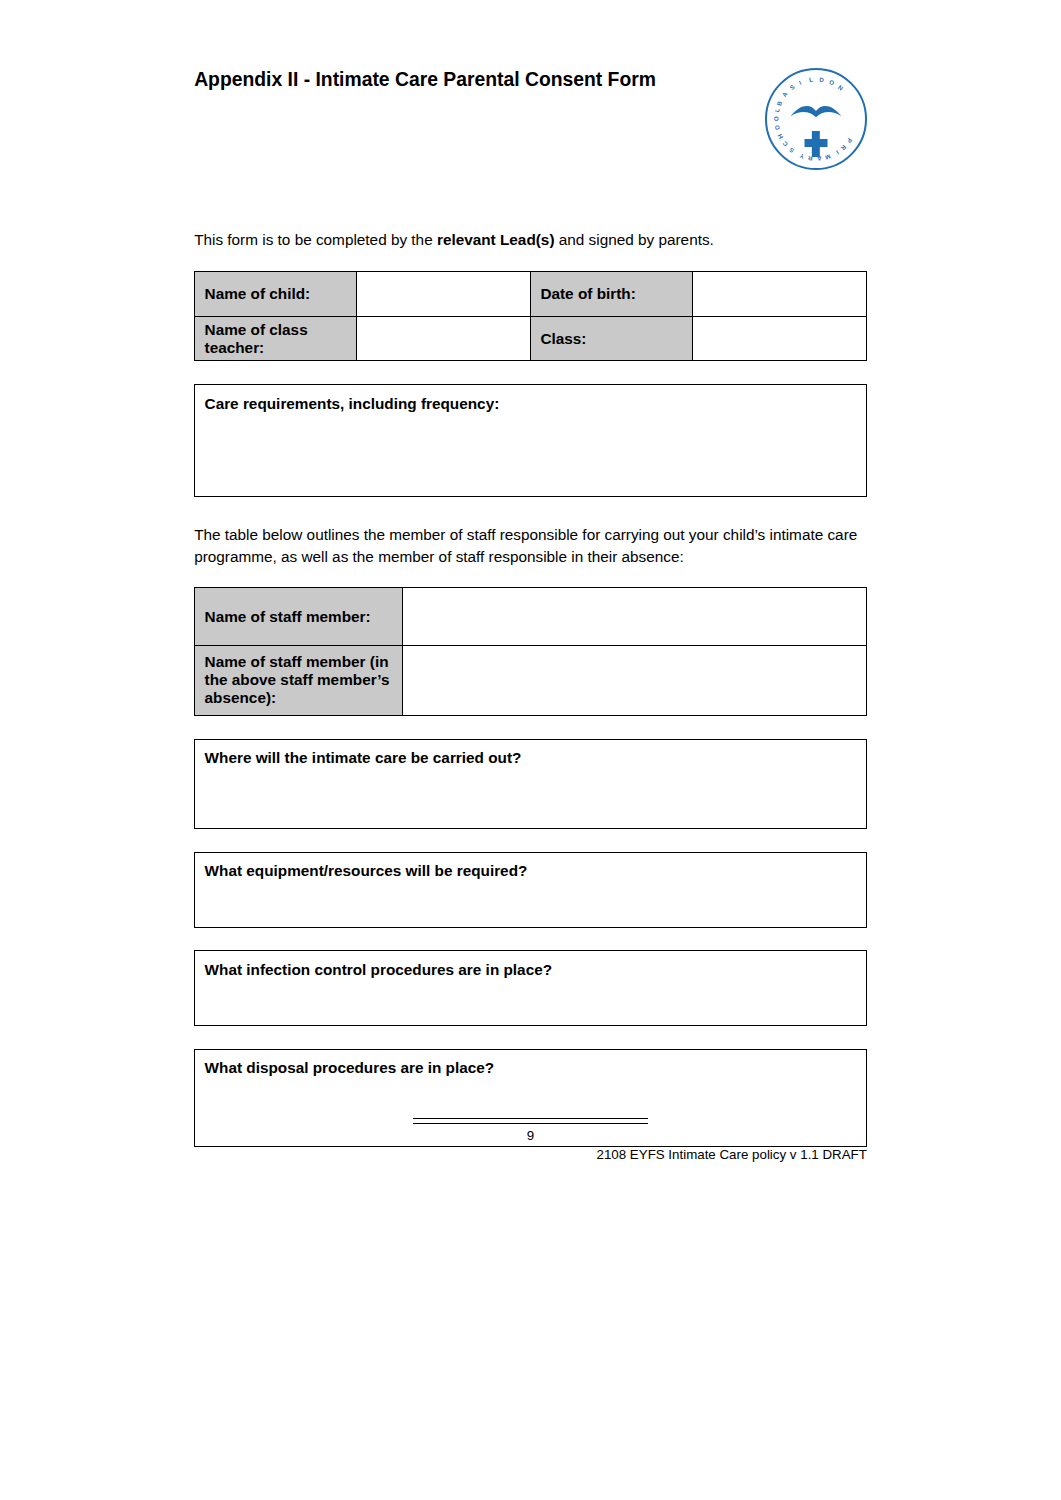Appendix II - Intimate Care Parental Consent Form
B A S I L D O N P R I M A R Y S C H O O L
This form is to be completed by the relevant Lead(s) and signed by parents.
| Name of child: | | Date of birth: | |
| Name of class teacher: | | Class: | |
Care requirements, including frequency:
The table below outlines the member of staff responsible for carrying out your child’s intimate care programme, as well as the member of staff responsible in their absence:
| Name of staff member: | |
| Name of staff member (in the above staff member’s absence): | |
Where will the intimate care be carried out?
What equipment/resources will be required?
What infection control procedures are in place?
What disposal procedures are in place?
9
2108 EYFS Intimate Care policy v 1.1 DRAFT